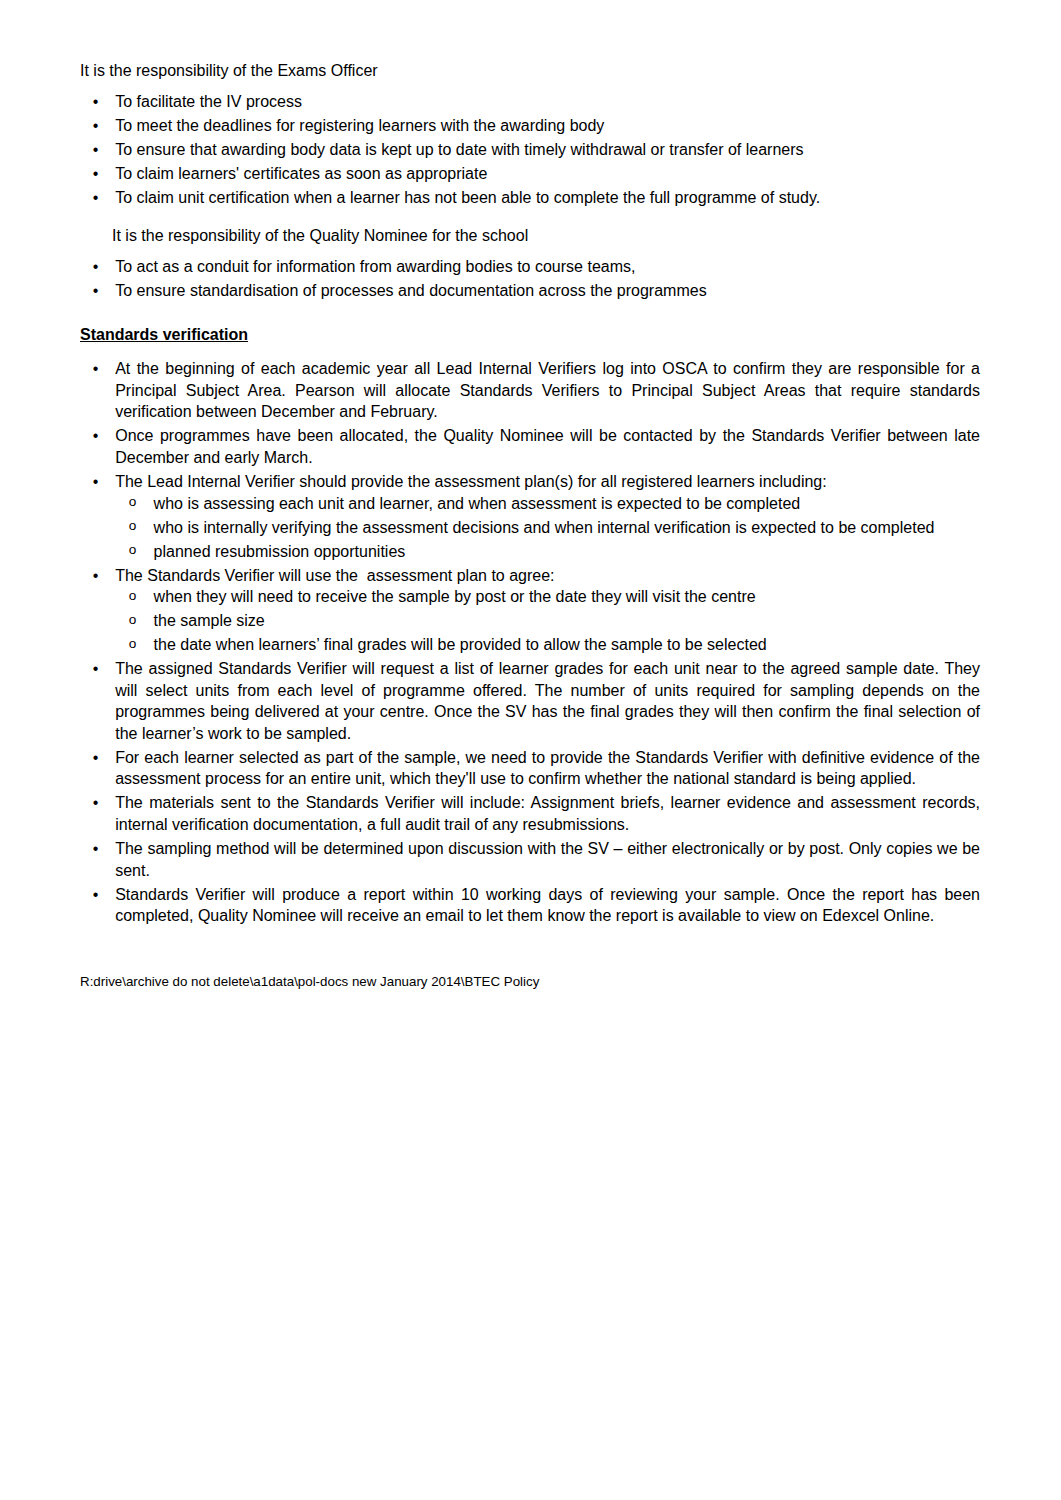It is the responsibility of the Exams Officer
To facilitate the IV process
To meet the deadlines for registering learners with the awarding body
To ensure that awarding body data is kept up to date with timely withdrawal or transfer of learners
To claim learners' certificates as soon as appropriate
To claim unit certification when a learner has not been able to complete the full programme of study.
It is the responsibility of the Quality Nominee for the school
To act as a conduit for information from awarding bodies to course teams,
To ensure standardisation of processes and documentation across the programmes
Standards verification
At the beginning of each academic year all Lead Internal Verifiers log into OSCA to confirm they are responsible for a Principal Subject Area. Pearson will allocate Standards Verifiers to Principal Subject Areas that require standards verification between December and February.
Once programmes have been allocated, the Quality Nominee will be contacted by the Standards Verifier between late December and early March.
The Lead Internal Verifier should provide the assessment plan(s) for all registered learners including:
who is assessing each unit and learner, and when assessment is expected to be completed
who is internally verifying the assessment decisions and when internal verification is expected to be completed
planned resubmission opportunities
The Standards Verifier will use the assessment plan to agree:
when they will need to receive the sample by post or the date they will visit the centre
the sample size
the date when learners’ final grades will be provided to allow the sample to be selected
The assigned Standards Verifier will request a list of learner grades for each unit near to the agreed sample date. They will select units from each level of programme offered. The number of units required for sampling depends on the programmes being delivered at your centre. Once the SV has the final grades they will then confirm the final selection of the learner’s work to be sampled.
For each learner selected as part of the sample, we need to provide the Standards Verifier with definitive evidence of the assessment process for an entire unit, which they'll use to confirm whether the national standard is being applied.
The materials sent to the Standards Verifier will include: Assignment briefs, learner evidence and assessment records, internal verification documentation, a full audit trail of any resubmissions.
The sampling method will be determined upon discussion with the SV – either electronically or by post. Only copies we be sent.
Standards Verifier will produce a report within 10 working days of reviewing your sample. Once the report has been completed, Quality Nominee will receive an email to let them know the report is available to view on Edexcel Online.
R:drive\archive do not delete\a1data\pol-docs new January 2014\BTEC Policy